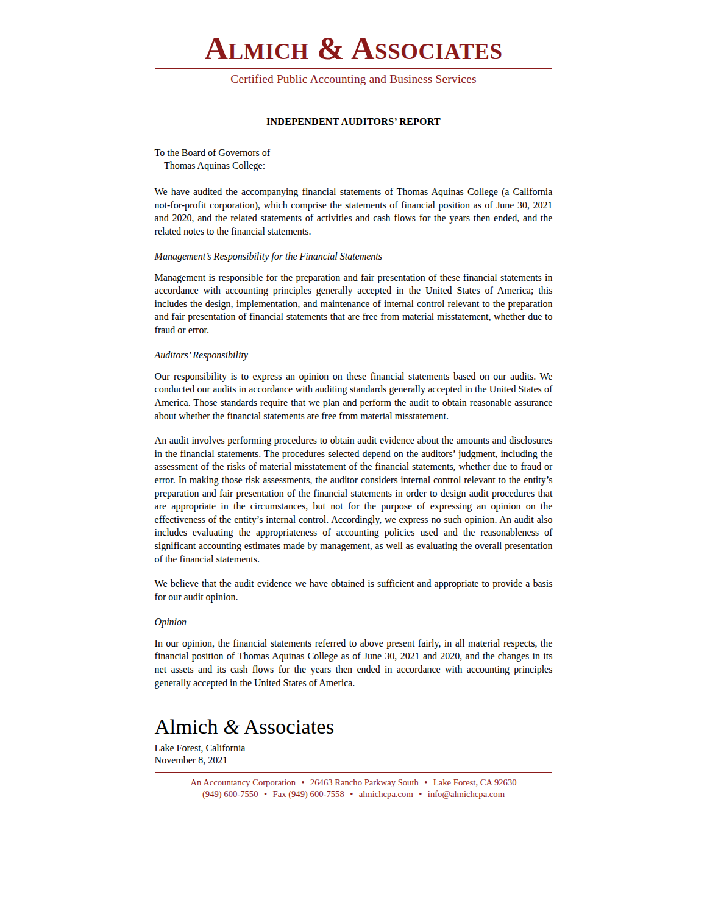Almich & Associates
Certified Public Accounting and Business Services
Independent Auditors’ Report
To the Board of Governors of
Thomas Aquinas College:
We have audited the accompanying financial statements of Thomas Aquinas College (a California not-for-profit corporation), which comprise the statements of financial position as of June 30, 2021 and 2020, and the related statements of activities and cash flows for the years then ended, and the related notes to the financial statements.
Management’s Responsibility for the Financial Statements
Management is responsible for the preparation and fair presentation of these financial statements in accordance with accounting principles generally accepted in the United States of America; this includes the design, implementation, and maintenance of internal control relevant to the preparation and fair presentation of financial statements that are free from material misstatement, whether due to fraud or error.
Auditors’ Responsibility
Our responsibility is to express an opinion on these financial statements based on our audits. We conducted our audits in accordance with auditing standards generally accepted in the United States of America. Those standards require that we plan and perform the audit to obtain reasonable assurance about whether the financial statements are free from material misstatement.
An audit involves performing procedures to obtain audit evidence about the amounts and disclosures in the financial statements. The procedures selected depend on the auditors’ judgment, including the assessment of the risks of material misstatement of the financial statements, whether due to fraud or error. In making those risk assessments, the auditor considers internal control relevant to the entity’s preparation and fair presentation of the financial statements in order to design audit procedures that are appropriate in the circumstances, but not for the purpose of expressing an opinion on the effectiveness of the entity’s internal control. Accordingly, we express no such opinion. An audit also includes evaluating the appropriateness of accounting policies used and the reasonableness of significant accounting estimates made by management, as well as evaluating the overall presentation of the financial statements.
We believe that the audit evidence we have obtained is sufficient and appropriate to provide a basis for our audit opinion.
Opinion
In our opinion, the financial statements referred to above present fairly, in all material respects, the financial position of Thomas Aquinas College as of June 30, 2021 and 2020, and the changes in its net assets and its cash flows for the years then ended in accordance with accounting principles generally accepted in the United States of America.
Almich & Associates
Lake Forest, California
November 8, 2021
An Accountancy Corporation • 26463 Rancho Parkway South • Lake Forest, CA 92630
(949) 600-7550 • Fax (949) 600-7558 • almichcpa.com • info@almichcpa.com